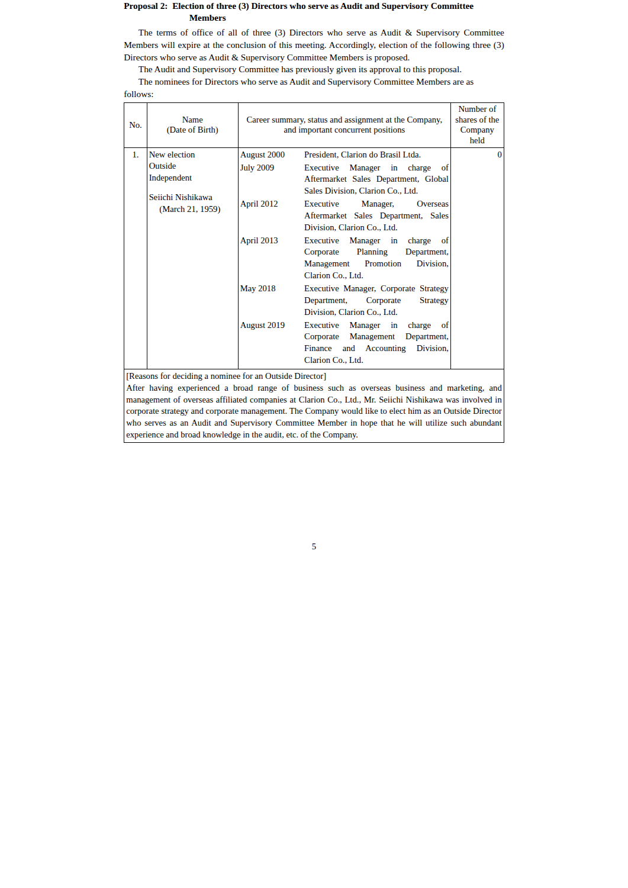Proposal 2: Election of three (3) Directors who serve as Audit and Supervisory Committee Members
The terms of office of all of three (3) Directors who serve as Audit & Supervisory Committee Members will expire at the conclusion of this meeting. Accordingly, election of the following three (3) Directors who serve as Audit & Supervisory Committee Members is proposed.
The Audit and Supervisory Committee has previously given its approval to this proposal.
The nominees for Directors who serve as Audit and Supervisory Committee Members are as follows:
| No. | Name (Date of Birth) | Career summary, status and assignment at the Company, and important concurrent positions | Number of shares of the Company held |
| --- | --- | --- | --- |
| 1. | New election Outside Independent Seiichi Nishikawa (March 21, 1959) | / August 2000 / President, Clarion do Brasil Ltda. / / July 2009 / Executive Manager in charge of Aftermarket Sales Department, Global Sales Division, Clarion Co., Ltd. / / April 2012 / Executive Manager, Overseas Aftermarket Sales Department, Sales Division, Clarion Co., Ltd. / / April 2013 / Executive Manager in charge of Corporate Planning Department, Management Promotion Division, Clarion Co., Ltd. / / May 2018 / Executive Manager, Corporate Strategy Department, Corporate Strategy Division, Clarion Co., Ltd. / / August 2019 / Executive Manager in charge of Corporate Management Department, Finance and Accounting Division, Clarion Co., Ltd. / | 0 |
| [Reasons for deciding a nominee for an Outside Director] After having experienced a broad range of business such as overseas business and marketing, and management of overseas affiliated companies at Clarion Co., Ltd., Mr. Seiichi Nishikawa was involved in corporate strategy and corporate management. The Company would like to elect him as an Outside Director who serves as an Audit and Supervisory Committee Member in hope that he will utilize such abundant experience and broad knowledge in the audit, etc. of the Company. |
5